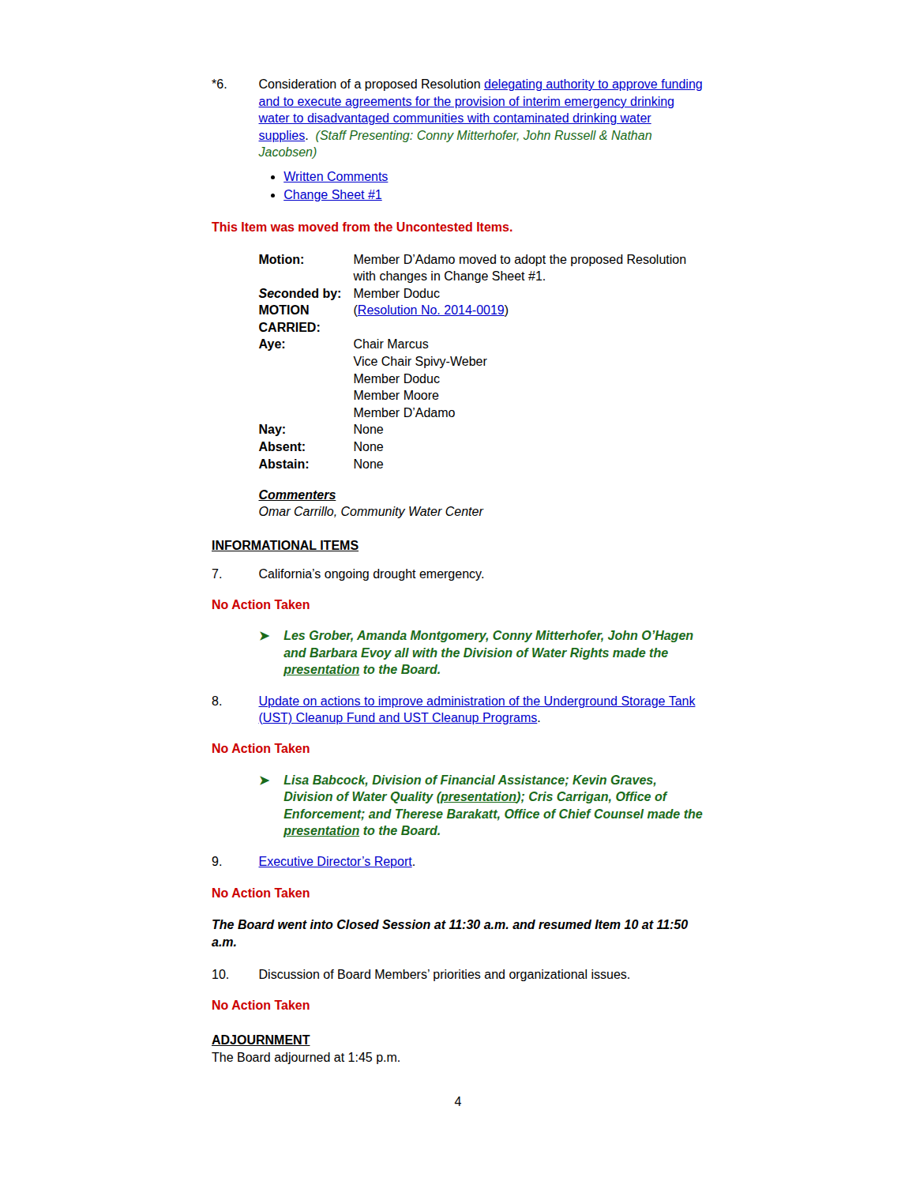*6.
Consideration of a proposed Resolution delegating authority to approve funding and to execute agreements for the provision of interim emergency drinking water to disadvantaged communities with contaminated drinking water supplies. (Staff Presenting: Conny Mitterhofer, John Russell & Nathan Jacobsen)
Written Comments
Change Sheet #1
This Item was moved from the Uncontested Items.
| Motion: | Member D’Adamo moved to adopt the proposed Resolution with changes in Change Sheet #1. |
| Sec onded by: | Member Doduc |
| MOTION CARRIED: | ( Resolution No. 2014-0019 ) |
| Aye: | Chair Marcus |
| | Vice Chair Spivy-Weber |
| | Member Doduc |
| | Member Moore |
| | Member D’Adamo |
| Nay: | None |
| Absent: | None |
| Abstain: | None |
Commenters
Omar Carrillo, Community Water Center
INFORMATIONAL ITEMS
7.
California’s ongoing drought emergency.
No Action Taken
➤
Les Grober, Amanda Montgomery, Conny Mitterhofer, John O’Hagen and Barbara Evoy all with the Division of Water Rights made the presentation to the Board.
8.
Update on actions to improve administration of the Underground Storage Tank (UST) Cleanup Fund and UST Cleanup Programs.
No Action Taken
➤
Lisa Babcock, Division of Financial Assistance; Kevin Graves, Division of Water Quality (presentation); Cris Carrigan, Office of Enforcement; and Therese Barakatt, Office of Chief Counsel made the presentation to the Board.
9.
Executive Director’s Report.
No Action Taken
The Board went into Closed Session at 11:30 a.m. and resumed Item 10 at 11:50 a.m.
10.
Discussion of Board Members’ priorities and organizational issues.
No Action Taken
ADJOURNMENT
The Board adjourned at 1:45 p.m.
4